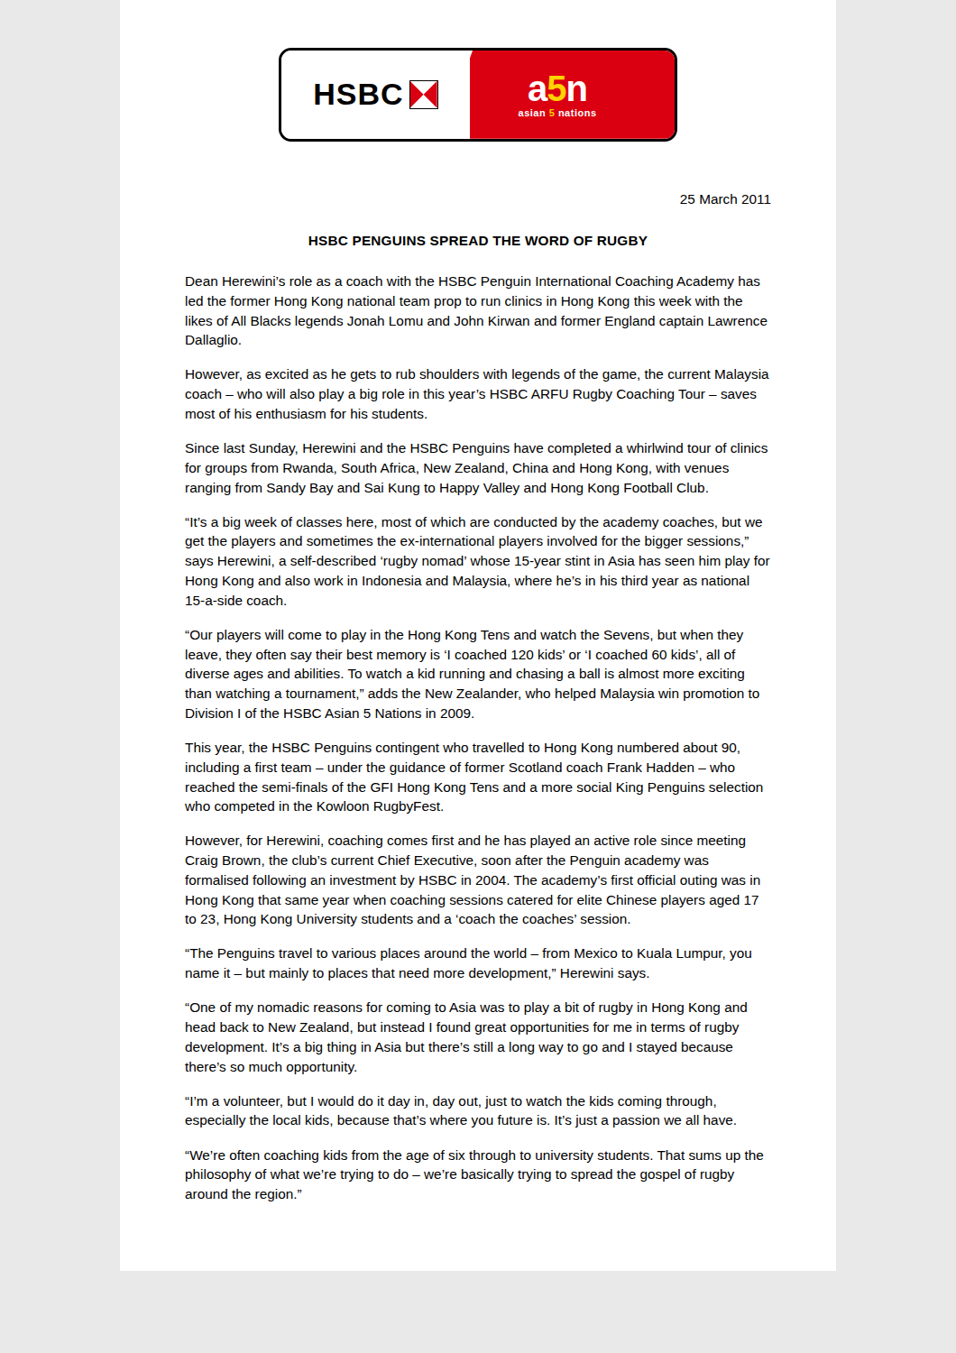HSBC
a5n asian 5 nations
25 March 2011
HSBC PENGUINS SPREAD THE WORD OF RUGBY
Dean Herewini’s role as a coach with the HSBC Penguin International Coaching Academy has led the former Hong Kong national team prop to run clinics in Hong Kong this week with the likes of All Blacks legends Jonah Lomu and John Kirwan and former England captain Lawrence Dallaglio.
However, as excited as he gets to rub shoulders with legends of the game, the current Malaysia coach – who will also play a big role in this year’s HSBC ARFU Rugby Coaching Tour – saves most of his enthusiasm for his students.
Since last Sunday, Herewini and the HSBC Penguins have completed a whirlwind tour of clinics for groups from Rwanda, South Africa, New Zealand, China and Hong Kong, with venues ranging from Sandy Bay and Sai Kung to Happy Valley and Hong Kong Football Club.
“It’s a big week of classes here, most of which are conducted by the academy coaches, but we get the players and sometimes the ex-international players involved for the bigger sessions,” says Herewini, a self-described ‘rugby nomad’ whose 15-year stint in Asia has seen him play for Hong Kong and also work in Indonesia and Malaysia, where he’s in his third year as national 15-a-side coach.
“Our players will come to play in the Hong Kong Tens and watch the Sevens, but when they leave, they often say their best memory is ‘I coached 120 kids’ or ‘I coached 60 kids’, all of diverse ages and abilities. To watch a kid running and chasing a ball is almost more exciting than watching a tournament,” adds the New Zealander, who helped Malaysia win promotion to Division I of the HSBC Asian 5 Nations in 2009.
This year, the HSBC Penguins contingent who travelled to Hong Kong numbered about 90, including a first team – under the guidance of former Scotland coach Frank Hadden – who reached the semi-finals of the GFI Hong Kong Tens and a more social King Penguins selection who competed in the Kowloon RugbyFest.
However, for Herewini, coaching comes first and he has played an active role since meeting Craig Brown, the club’s current Chief Executive, soon after the Penguin academy was formalised following an investment by HSBC in 2004. The academy’s first official outing was in Hong Kong that same year when coaching sessions catered for elite Chinese players aged 17 to 23, Hong Kong University students and a ‘coach the coaches’ session.
“The Penguins travel to various places around the world – from Mexico to Kuala Lumpur, you name it – but mainly to places that need more development,” Herewini says.
“One of my nomadic reasons for coming to Asia was to play a bit of rugby in Hong Kong and head back to New Zealand, but instead I found great opportunities for me in terms of rugby development. It’s a big thing in Asia but there’s still a long way to go and I stayed because there’s so much opportunity.
“I’m a volunteer, but I would do it day in, day out, just to watch the kids coming through, especially the local kids, because that’s where you future is. It’s just a passion we all have.
“We’re often coaching kids from the age of six through to university students. That sums up the philosophy of what we’re trying to do – we’re basically trying to spread the gospel of rugby around the region.”